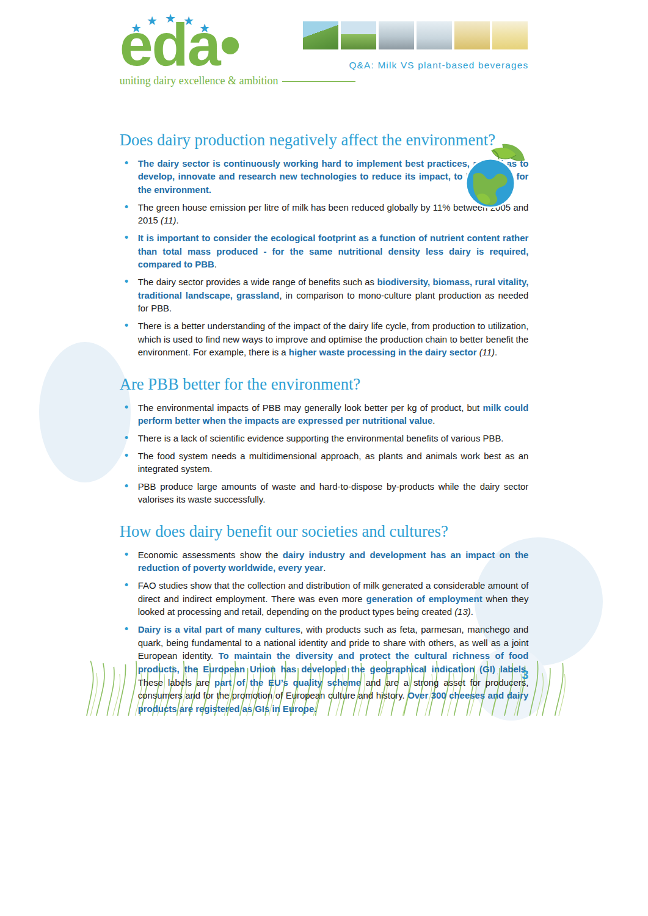★ ★ ★ ★ ★
eda•
uniting dairy excellence & ambition
Q&A: Milk VS plant-based beverages
Does dairy production negatively affect the environment?
The dairy sector is continuously working hard to implement best practices, as well as to develop, innovate and research new technologies to reduce its impact, to better care for the environment.
The green house emission per litre of milk has been reduced globally by 11% between 2005 and 2015 (11).
It is important to consider the ecological footprint as a function of nutrient content rather than total mass produced - for the same nutritional density less dairy is required, compared to PBB.
The dairy sector provides a wide range of benefits such as biodiversity, biomass, rural vitality, traditional landscape, grassland, in comparison to mono-culture plant production as needed for PBB.
There is a better understanding of the impact of the dairy life cycle, from production to utilization, which is used to find new ways to improve and optimise the production chain to better benefit the environment. For example, there is a higher waste processing in the dairy sector (11).
Are PBB better for the environment?
The environmental impacts of PBB may generally look better per kg of product, but milk could perform better when the impacts are expressed per nutritional value.
There is a lack of scientific evidence supporting the environmental benefits of various PBB.
The food system needs a multidimensional approach, as plants and animals work best as an integrated system.
PBB produce large amounts of waste and hard-to-dispose by-products while the dairy sector valorises its waste successfully.
How does dairy benefit our societies and cultures?
Economic assessments show the dairy industry and development has an impact on the reduction of poverty worldwide, every year.
FAO studies show that the collection and distribution of milk generated a considerable amount of direct and indirect employment. There was even more generation of employment when they looked at processing and retail, depending on the product types being created (13).
Dairy is a vital part of many cultures, with products such as feta, parmesan, manchego and quark, being fundamental to a national identity and pride to share with others, as well as a joint European identity. To maintain the diversity and protect the cultural richness of food products, the European Union has developed the geographical indication (GI) labels. These labels are part of the EU’s quality scheme and are a strong asset for producers, consumers and for the promotion of European culture and history. Over 300 cheeses and dairy products are registered as GIs in Europe.
3